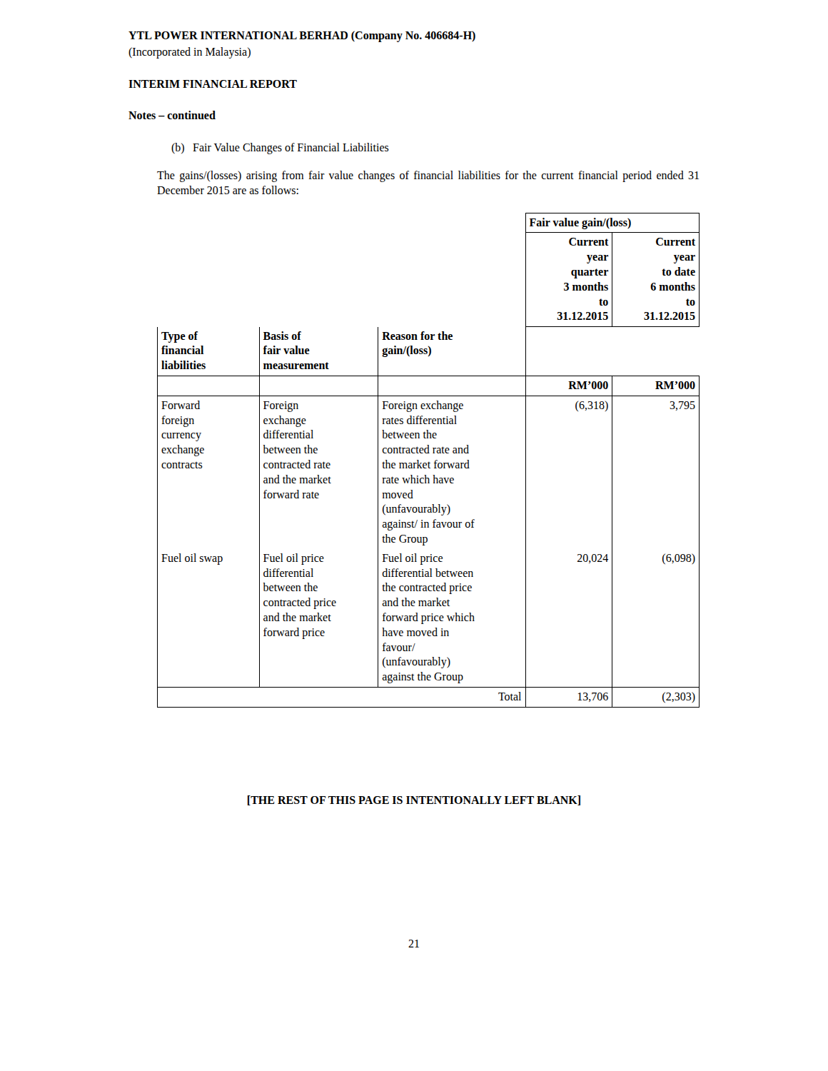YTL POWER INTERNATIONAL BERHAD (Company No. 406684-H)
(Incorporated in Malaysia)
INTERIM FINANCIAL REPORT
Notes – continued
(b) Fair Value Changes of Financial Liabilities
The gains/(losses) arising from fair value changes of financial liabilities for the current financial period ended 31 December 2015 are as follows:
| | | | Fair value gain/(loss) |
| --- | --- | --- | --- |
| Current year quarter 3 months to 31.12.2015 | Current year to date 6 months to 31.12.2015 |
| Type of financial liabilities | Basis of fair value measurement | Reason for the gain/(loss) | | |
| | | | RM’000 | RM’000 |
| Forward foreign currency exchange contracts | Foreign exchange differential between the contracted rate and the market forward rate | Foreign exchange rates differential between the contracted rate and the market forward rate which have moved (unfavourably) against/ in favour of the Group | (6,318) | 3,795 |
| Fuel oil swap | Fuel oil price differential between the contracted price and the market forward price | Fuel oil price differential between the contracted price and the market forward price which have moved in favour/ (unfavourably) against the Group | 20,024 | (6,098) |
| Total | 13,706 | (2,303) |
[THE REST OF THIS PAGE IS INTENTIONALLY LEFT BLANK]
21